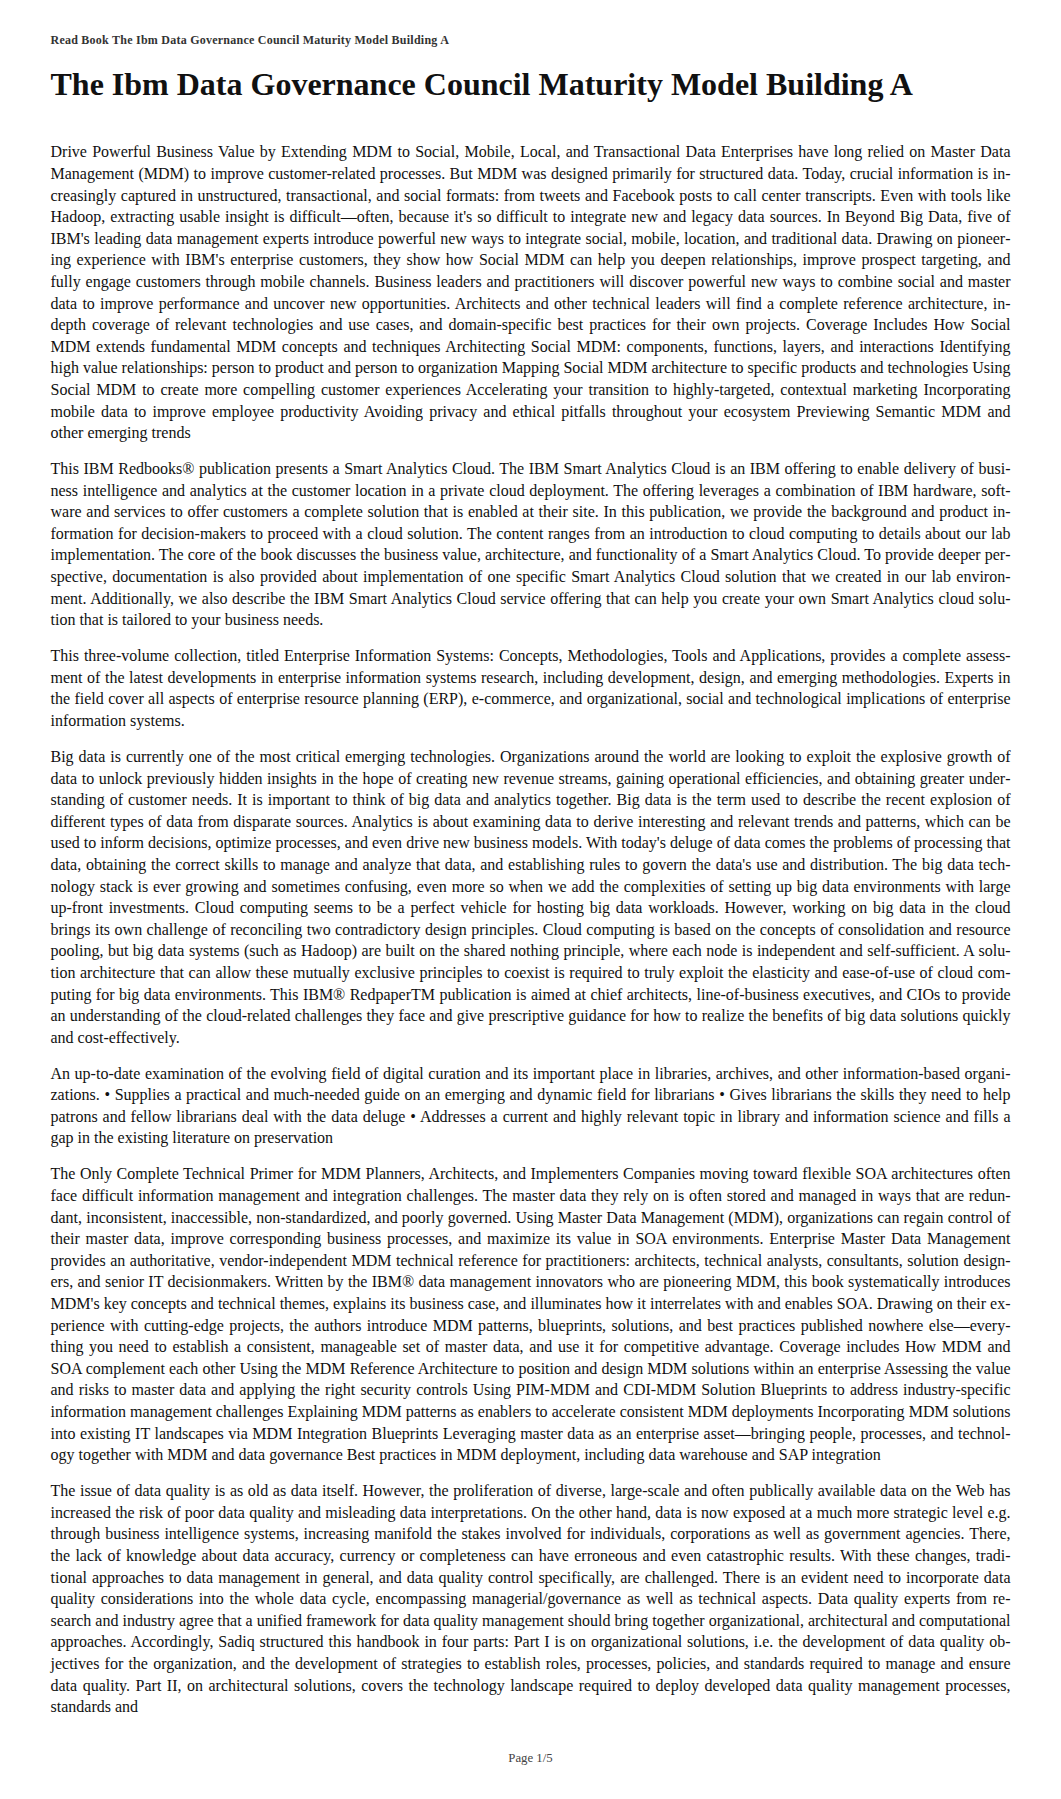Read Book The Ibm Data Governance Council Maturity Model Building A
The Ibm Data Governance Council Maturity Model Building A
Drive Powerful Business Value by Extending MDM to Social, Mobile, Local, and Transactional Data Enterprises have long relied on Master Data Management (MDM) to improve customer-related processes. But MDM was designed primarily for structured data. Today, crucial information is increasingly captured in unstructured, transactional, and social formats: from tweets and Facebook posts to call center transcripts. Even with tools like Hadoop, extracting usable insight is difficult—often, because it's so difficult to integrate new and legacy data sources. In Beyond Big Data, five of IBM's leading data management experts introduce powerful new ways to integrate social, mobile, location, and traditional data. Drawing on pioneering experience with IBM's enterprise customers, they show how Social MDM can help you deepen relationships, improve prospect targeting, and fully engage customers through mobile channels. Business leaders and practitioners will discover powerful new ways to combine social and master data to improve performance and uncover new opportunities. Architects and other technical leaders will find a complete reference architecture, in-depth coverage of relevant technologies and use cases, and domain-specific best practices for their own projects. Coverage Includes How Social MDM extends fundamental MDM concepts and techniques Architecting Social MDM: components, functions, layers, and interactions Identifying high value relationships: person to product and person to organization Mapping Social MDM architecture to specific products and technologies Using Social MDM to create more compelling customer experiences Accelerating your transition to highly-targeted, contextual marketing Incorporating mobile data to improve employee productivity Avoiding privacy and ethical pitfalls throughout your ecosystem Previewing Semantic MDM and other emerging trends
This IBM Redbooks® publication presents a Smart Analytics Cloud. The IBM Smart Analytics Cloud is an IBM offering to enable delivery of business intelligence and analytics at the customer location in a private cloud deployment. The offering leverages a combination of IBM hardware, software and services to offer customers a complete solution that is enabled at their site. In this publication, we provide the background and product information for decision-makers to proceed with a cloud solution. The content ranges from an introduction to cloud computing to details about our lab implementation. The core of the book discusses the business value, architecture, and functionality of a Smart Analytics Cloud. To provide deeper perspective, documentation is also provided about implementation of one specific Smart Analytics Cloud solution that we created in our lab environment. Additionally, we also describe the IBM Smart Analytics Cloud service offering that can help you create your own Smart Analytics cloud solution that is tailored to your business needs.
This three-volume collection, titled Enterprise Information Systems: Concepts, Methodologies, Tools and Applications, provides a complete assessment of the latest developments in enterprise information systems research, including development, design, and emerging methodologies. Experts in the field cover all aspects of enterprise resource planning (ERP), e-commerce, and organizational, social and technological implications of enterprise information systems.
Big data is currently one of the most critical emerging technologies. Organizations around the world are looking to exploit the explosive growth of data to unlock previously hidden insights in the hope of creating new revenue streams, gaining operational efficiencies, and obtaining greater understanding of customer needs. It is important to think of big data and analytics together. Big data is the term used to describe the recent explosion of different types of data from disparate sources. Analytics is about examining data to derive interesting and relevant trends and patterns, which can be used to inform decisions, optimize processes, and even drive new business models. With today's deluge of data comes the problems of processing that data, obtaining the correct skills to manage and analyze that data, and establishing rules to govern the data's use and distribution. The big data technology stack is ever growing and sometimes confusing, even more so when we add the complexities of setting up big data environments with large up-front investments. Cloud computing seems to be a perfect vehicle for hosting big data workloads. However, working on big data in the cloud brings its own challenge of reconciling two contradictory design principles. Cloud computing is based on the concepts of consolidation and resource pooling, but big data systems (such as Hadoop) are built on the shared nothing principle, where each node is independent and self-sufficient. A solution architecture that can allow these mutually exclusive principles to coexist is required to truly exploit the elasticity and ease-of-use of cloud computing for big data environments. This IBM® RedpaperTM publication is aimed at chief architects, line-of-business executives, and CIOs to provide an understanding of the cloud-related challenges they face and give prescriptive guidance for how to realize the benefits of big data solutions quickly and cost-effectively.
An up-to-date examination of the evolving field of digital curation and its important place in libraries, archives, and other information-based organizations. • Supplies a practical and much-needed guide on an emerging and dynamic field for librarians • Gives librarians the skills they need to help patrons and fellow librarians deal with the data deluge • Addresses a current and highly relevant topic in library and information science and fills a gap in the existing literature on preservation
The Only Complete Technical Primer for MDM Planners, Architects, and Implementers Companies moving toward flexible SOA architectures often face difficult information management and integration challenges. The master data they rely on is often stored and managed in ways that are redundant, inconsistent, inaccessible, non-standardized, and poorly governed. Using Master Data Management (MDM), organizations can regain control of their master data, improve corresponding business processes, and maximize its value in SOA environments. Enterprise Master Data Management provides an authoritative, vendor-independent MDM technical reference for practitioners: architects, technical analysts, consultants, solution designers, and senior IT decisionmakers. Written by the IBM® data management innovators who are pioneering MDM, this book systematically introduces MDM's key concepts and technical themes, explains its business case, and illuminates how it interrelates with and enables SOA. Drawing on their experience with cutting-edge projects, the authors introduce MDM patterns, blueprints, solutions, and best practices published nowhere else—everything you need to establish a consistent, manageable set of master data, and use it for competitive advantage. Coverage includes How MDM and SOA complement each other Using the MDM Reference Architecture to position and design MDM solutions within an enterprise Assessing the value and risks to master data and applying the right security controls Using PIM-MDM and CDI-MDM Solution Blueprints to address industry-specific information management challenges Explaining MDM patterns as enablers to accelerate consistent MDM deployments Incorporating MDM solutions into existing IT landscapes via MDM Integration Blueprints Leveraging master data as an enterprise asset—bringing people, processes, and technology together with MDM and data governance Best practices in MDM deployment, including data warehouse and SAP integration
The issue of data quality is as old as data itself. However, the proliferation of diverse, large-scale and often publically available data on the Web has increased the risk of poor data quality and misleading data interpretations. On the other hand, data is now exposed at a much more strategic level e.g. through business intelligence systems, increasing manifold the stakes involved for individuals, corporations as well as government agencies. There, the lack of knowledge about data accuracy, currency or completeness can have erroneous and even catastrophic results. With these changes, traditional approaches to data management in general, and data quality control specifically, are challenged. There is an evident need to incorporate data quality considerations into the whole data cycle, encompassing managerial/governance as well as technical aspects. Data quality experts from research and industry agree that a unified framework for data quality management should bring together organizational, architectural and computational approaches. Accordingly, Sadiq structured this handbook in four parts: Part I is on organizational solutions, i.e. the development of data quality objectives for the organization, and the development of strategies to establish roles, processes, policies, and standards required to manage and ensure data quality. Part II, on architectural solutions, covers the technology landscape required to deploy developed data quality management processes, standards and
Page 1/5